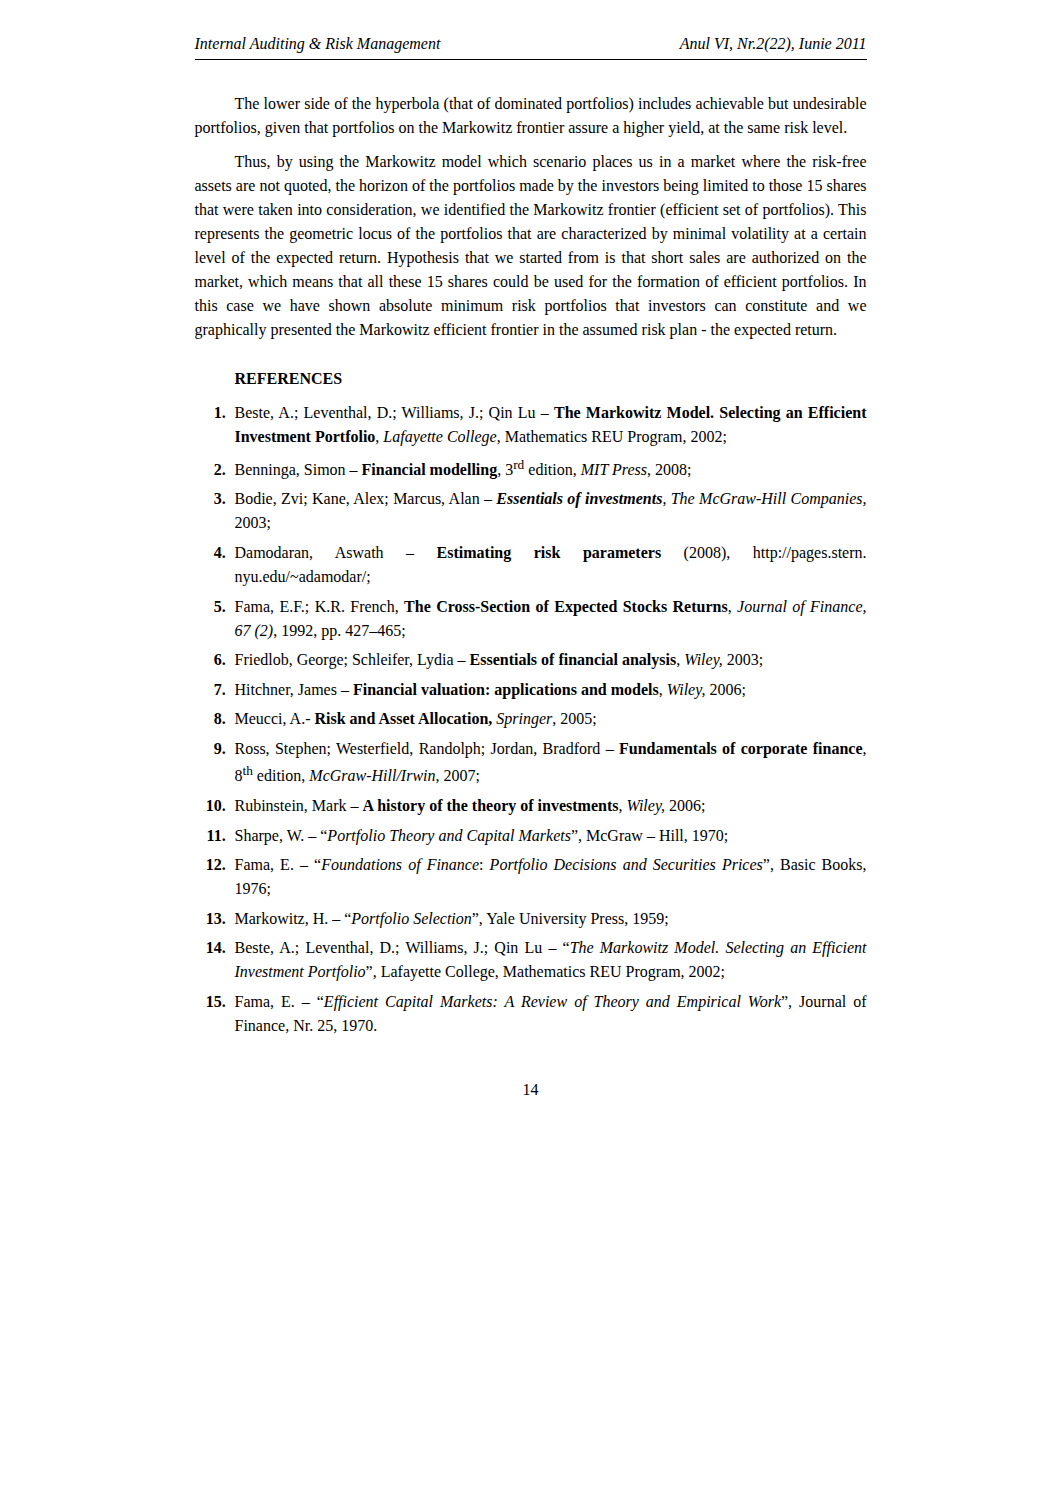Internal Auditing & Risk Management Anul VI, Nr.2(22), Iunie 2011
The lower side of the hyperbola (that of dominated portfolios) includes achievable but undesirable portfolios, given that portfolios on the Markowitz frontier assure a higher yield, at the same risk level.
Thus, by using the Markowitz model which scenario places us in a market where the risk-free assets are not quoted, the horizon of the portfolios made by the investors being limited to those 15 shares that were taken into consideration, we identified the Markowitz frontier (efficient set of portfolios). This represents the geometric locus of the portfolios that are characterized by minimal volatility at a certain level of the expected return. Hypothesis that we started from is that short sales are authorized on the market, which means that all these 15 shares could be used for the formation of efficient portfolios. In this case we have shown absolute minimum risk portfolios that investors can constitute and we graphically presented the Markowitz efficient frontier in the assumed risk plan - the expected return.
REFERENCES
Beste, A.; Leventhal, D.; Williams, J.; Qin Lu – The Markowitz Model. Selecting an Efficient Investment Portfolio, Lafayette College, Mathematics REU Program, 2002;
Benninga, Simon – Financial modelling, 3rd edition, MIT Press, 2008;
Bodie, Zvi; Kane, Alex; Marcus, Alan – Essentials of investments, The McGraw-Hill Companies, 2003;
Damodaran, Aswath – Estimating risk parameters (2008), http://pages.stern. nyu.edu/~adamodar/;
Fama, E.F.; K.R. French, The Cross-Section of Expected Stocks Returns, Journal of Finance, 67 (2), 1992, pp. 427–465;
Friedlob, George; Schleifer, Lydia – Essentials of financial analysis, Wiley, 2003;
Hitchner, James – Financial valuation: applications and models, Wiley, 2006;
Meucci, A.- Risk and Asset Allocation, Springer, 2005;
Ross, Stephen; Westerfield, Randolph; Jordan, Bradford – Fundamentals of corporate finance, 8th edition, McGraw-Hill/Irwin, 2007;
Rubinstein, Mark – A history of the theory of investments, Wiley, 2006;
Sharpe, W. – “Portfolio Theory and Capital Markets”, McGraw – Hill, 1970;
Fama, E. – “Foundations of Finance: Portfolio Decisions and Securities Prices”, Basic Books, 1976;
Markowitz, H. – “Portfolio Selection”, Yale University Press, 1959;
Beste, A.; Leventhal, D.; Williams, J.; Qin Lu – “The Markowitz Model. Selecting an Efficient Investment Portfolio”, Lafayette College, Mathematics REU Program, 2002;
Fama, E. – “Efficient Capital Markets: A Review of Theory and Empirical Work”, Journal of Finance, Nr. 25, 1970.
14